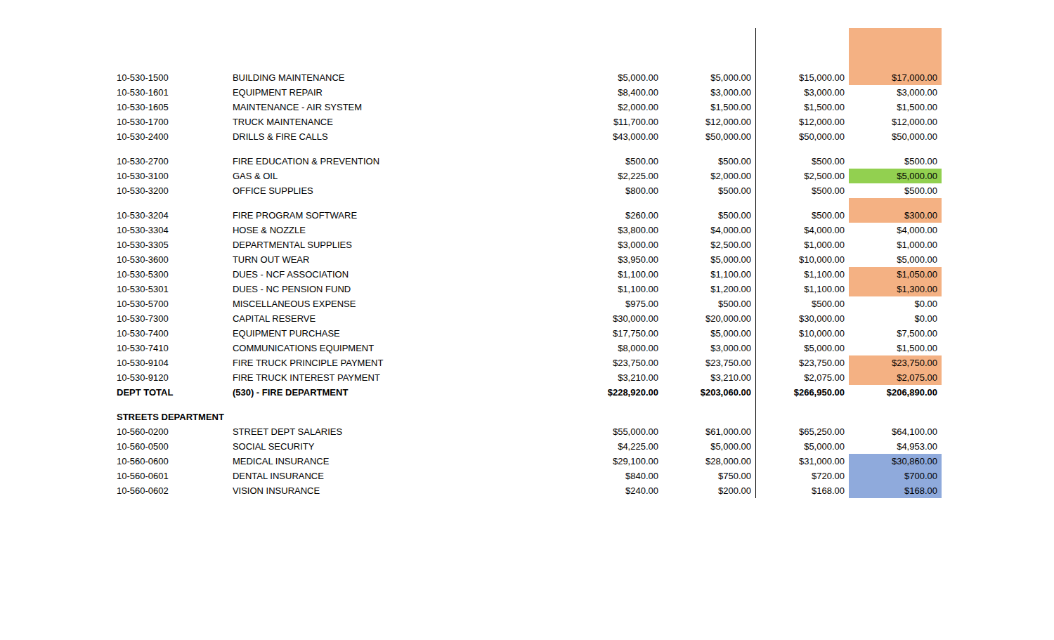| 10-530-1500 | BUILDING MAINTENANCE | $5,000.00 | $5,000.00 | $15,000.00 | $17,000.00 |
| 10-530-1601 | EQUIPMENT REPAIR | $8,400.00 | $3,000.00 | $3,000.00 | $3,000.00 |
| 10-530-1605 | MAINTENANCE - AIR SYSTEM | $2,000.00 | $1,500.00 | $1,500.00 | $1,500.00 |
| 10-530-1700 | TRUCK MAINTENANCE | $11,700.00 | $12,000.00 | $12,000.00 | $12,000.00 |
| 10-530-2400 | DRILLS & FIRE CALLS | $43,000.00 | $50,000.00 | $50,000.00 | $50,000.00 |
| 10-530-2700 | FIRE EDUCATION & PREVENTION | $500.00 | $500.00 | $500.00 | $500.00 |
| 10-530-3100 | GAS & OIL | $2,225.00 | $2,000.00 | $2,500.00 | $5,000.00 |
| 10-530-3200 | OFFICE SUPPLIES | $800.00 | $500.00 | $500.00 | $500.00 |
| 10-530-3204 | FIRE PROGRAM SOFTWARE | $260.00 | $500.00 | $500.00 | $300.00 |
| 10-530-3304 | HOSE & NOZZLE | $3,800.00 | $4,000.00 | $4,000.00 | $4,000.00 |
| 10-530-3305 | DEPARTMENTAL SUPPLIES | $3,000.00 | $2,500.00 | $1,000.00 | $1,000.00 |
| 10-530-3600 | TURN OUT WEAR | $3,950.00 | $5,000.00 | $10,000.00 | $5,000.00 |
| 10-530-5300 | DUES - NCF ASSOCIATION | $1,100.00 | $1,100.00 | $1,100.00 | $1,050.00 |
| 10-530-5301 | DUES - NC PENSION FUND | $1,100.00 | $1,200.00 | $1,100.00 | $1,300.00 |
| 10-530-5700 | MISCELLANEOUS EXPENSE | $975.00 | $500.00 | $500.00 | $0.00 |
| 10-530-7300 | CAPITAL RESERVE | $30,000.00 | $20,000.00 | $30,000.00 | $0.00 |
| 10-530-7400 | EQUIPMENT PURCHASE | $17,750.00 | $5,000.00 | $10,000.00 | $7,500.00 |
| 10-530-7410 | COMMUNICATIONS EQUIPMENT | $8,000.00 | $3,000.00 | $5,000.00 | $1,500.00 |
| 10-530-9104 | FIRE TRUCK PRINCIPLE PAYMENT | $23,750.00 | $23,750.00 | $23,750.00 | $23,750.00 |
| 10-530-9120 | FIRE TRUCK INTEREST PAYMENT | $3,210.00 | $3,210.00 | $2,075.00 | $2,075.00 |
| DEPT TOTAL | (530) - FIRE DEPARTMENT | $228,920.00 | $203,060.00 | $266,950.00 | $206,890.00 |
| STREETS DEPARTMENT | | | | | |
| 10-560-0200 | STREET DEPT SALARIES | $55,000.00 | $61,000.00 | $65,250.00 | $64,100.00 |
| 10-560-0500 | SOCIAL SECURITY | $4,225.00 | $5,000.00 | $5,000.00 | $4,953.00 |
| 10-560-0600 | MEDICAL INSURANCE | $29,100.00 | $28,000.00 | $31,000.00 | $30,860.00 |
| 10-560-0601 | DENTAL INSURANCE | $840.00 | $750.00 | $720.00 | $700.00 |
| 10-560-0602 | VISION INSURANCE | $240.00 | $200.00 | $168.00 | $168.00 |